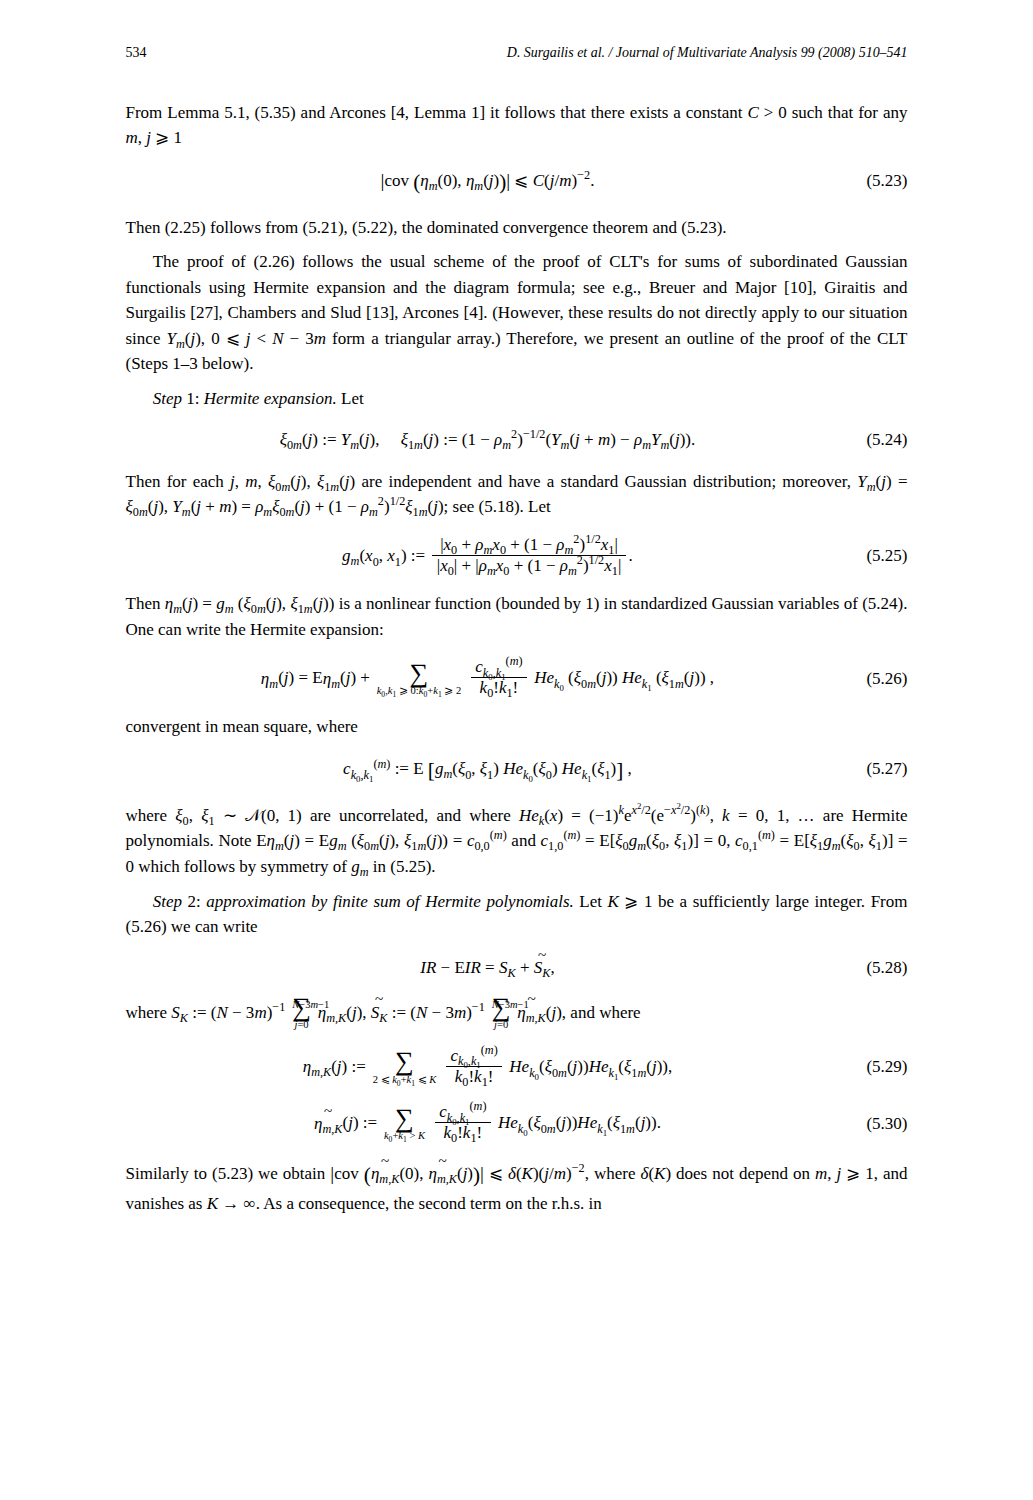534 D. Surgailis et al. / Journal of Multivariate Analysis 99 (2008) 510–541
From Lemma 5.1, (5.35) and Arcones [4, Lemma 1] it follows that there exists a constant C > 0 such that for any m, j ⩾ 1
|cov (ηm(0), ηm(j))| ⩽ C(j/m)−2.
(5.23)
Then (2.25) follows from (5.21), (5.22), the dominated convergence theorem and (5.23).
The proof of (2.26) follows the usual scheme of the proof of CLT's for sums of subordinated Gaussian functionals using Hermite expansion and the diagram formula; see e.g., Breuer and Major [10], Giraitis and Surgailis [27], Chambers and Slud [13], Arcones [4]. (However, these results do not directly apply to our situation since Ym(j), 0 ⩽ j < N − 3m form a triangular array.) Therefore, we present an outline of the proof of the CLT (Steps 1–3 below).
Step 1: Hermite expansion. Let
ξ0m(j) := Ym(j), ξ1m(j) := (1 − ρm2)−1/2(Ym(j + m) − ρmYm(j)).
(5.24)
Then for each j, m, ξ0m(j), ξ1m(j) are independent and have a standard Gaussian distribution; moreover, Ym(j) = ξ0m(j), Ym(j + m) = ρmξ0m(j) + (1 − ρm2)1/2ξ1m(j); see (5.18). Let
gm(x0, x1) := |x0 + ρmx0 + (1 − ρm2)1/2x1||x0| + |ρmx0 + (1 − ρm2)1/2x1|.
(5.25)
Then ηm(j) = gm (ξ0m(j), ξ1m(j)) is a nonlinear function (bounded by 1) in standardized Gaussian variables of (5.24). One can write the Hermite expansion:
ηm(j) = Eηm(j) + ∑k0,k1 ⩾ 0:k0+k1 ⩾ 2 ck0,k1(m) k0!k1! Hek0 (ξ0m(j)) Hek1 (ξ1m(j)) ,
(5.26)
convergent in mean square, where
ck0,k1(m) := E [gm(ξ0, ξ1) Hek0(ξ0) Hek1(ξ1)] ,
(5.27)
where ξ0, ξ1 ∼ 𝒩(0, 1) are uncorrelated, and where Hek(x) = (−1)kex2/2(e−x2/2)(k), k = 0, 1, … are Hermite polynomials. Note Eηm(j) = Egm (ξ0m(j), ξ1m(j)) = c0,0(m) and c1,0(m) = E[ξ0gm(ξ0, ξ1)] = 0, c0,1(m) = E[ξ1gm(ξ0, ξ1)] = 0 which follows by symmetry of gm in (5.25).
Step 2: approximation by finite sum of Hermite polynomials. Let K ⩾ 1 be a sufficiently large integer. From (5.26) we can write
IR − EIR = SK + ~SK,
(5.28)
where SK := (N − 3m)−1 ∑N−3m−1 j=0 ηm,K(j), ~SK := (N − 3m)−1 ∑N−3m−1 j=0 ~ηm,K(j), and where
ηm,K(j) := ∑2 ⩽ k0+k1 ⩽ K ck0,k1(m) k0!k1! Hek0(ξ0m(j))Hek1(ξ1m(j)),
(5.29)
~ηm,K(j) := ∑k0+k1 > K ck0,k1(m) k0!k1! Hek0(ξ0m(j))Hek1(ξ1m(j)).
(5.30)
Similarly to (5.23) we obtain |cov (~ηm,K(0), ~ηm,K(j))| ⩽ δ(K)(j/m)−2, where δ(K) does not depend on m, j ⩾ 1, and vanishes as K → ∞. As a consequence, the second term on the r.h.s. in